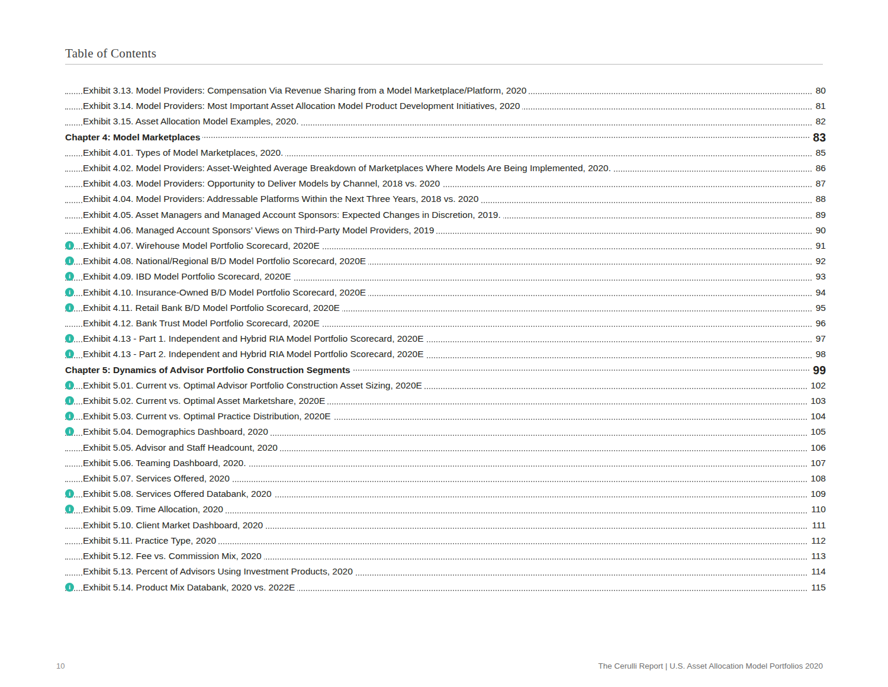Table of Contents
80 Exhibit 3.13. Model Providers: Compensation Via Revenue Sharing from a Model Marketplace/Platform, 2020
81 Exhibit 3.14. Model Providers: Most Important Asset Allocation Model Product Development Initiatives, 2020
82 Exhibit 3.15. Asset Allocation Model Examples, 2020.
83 Chapter 4: Model Marketplaces
85 Exhibit 4.01. Types of Model Marketplaces, 2020.
86 Exhibit 4.02. Model Providers: Asset-Weighted Average Breakdown of Marketplaces Where Models Are Being Implemented, 2020.
87 Exhibit 4.03. Model Providers: Opportunity to Deliver Models by Channel, 2018 vs. 2020
88 Exhibit 4.04. Model Providers: Addressable Platforms Within the Next Three Years, 2018 vs. 2020
89 Exhibit 4.05. Asset Managers and Managed Account Sponsors: Expected Changes in Discretion, 2019.
90 Exhibit 4.06. Managed Account Sponsors’ Views on Third-Party Model Providers, 2019
i 91 Exhibit 4.07. Wirehouse Model Portfolio Scorecard, 2020E
i 92 Exhibit 4.08. National/Regional B/D Model Portfolio Scorecard, 2020E
i 93 Exhibit 4.09. IBD Model Portfolio Scorecard, 2020E
i 94 Exhibit 4.10. Insurance-Owned B/D Model Portfolio Scorecard, 2020E
i 95 Exhibit 4.11. Retail Bank B/D Model Portfolio Scorecard, 2020E
96 Exhibit 4.12. Bank Trust Model Portfolio Scorecard, 2020E
i 97 Exhibit 4.13 - Part 1. Independent and Hybrid RIA Model Portfolio Scorecard, 2020E
i 98 Exhibit 4.13 - Part 2. Independent and Hybrid RIA Model Portfolio Scorecard, 2020E
99 Chapter 5: Dynamics of Advisor Portfolio Construction Segments
i 102 Exhibit 5.01. Current vs. Optimal Advisor Portfolio Construction Asset Sizing, 2020E
i 103 Exhibit 5.02. Current vs. Optimal Asset Marketshare, 2020E
i 104 Exhibit 5.03. Current vs. Optimal Practice Distribution, 2020E
i 105 Exhibit 5.04. Demographics Dashboard, 2020
106 Exhibit 5.05. Advisor and Staff Headcount, 2020
107 Exhibit 5.06. Teaming Dashboard, 2020.
108 Exhibit 5.07. Services Offered, 2020
i 109 Exhibit 5.08. Services Offered Databank, 2020
i 110 Exhibit 5.09. Time Allocation, 2020
111 Exhibit 5.10. Client Market Dashboard, 2020
112 Exhibit 5.11. Practice Type, 2020
113 Exhibit 5.12. Fee vs. Commission Mix, 2020
114 Exhibit 5.13. Percent of Advisors Using Investment Products, 2020
i 115 Exhibit 5.14. Product Mix Databank, 2020 vs. 2022E
10
The Cerulli Report | U.S. Asset Allocation Model Portfolios 2020